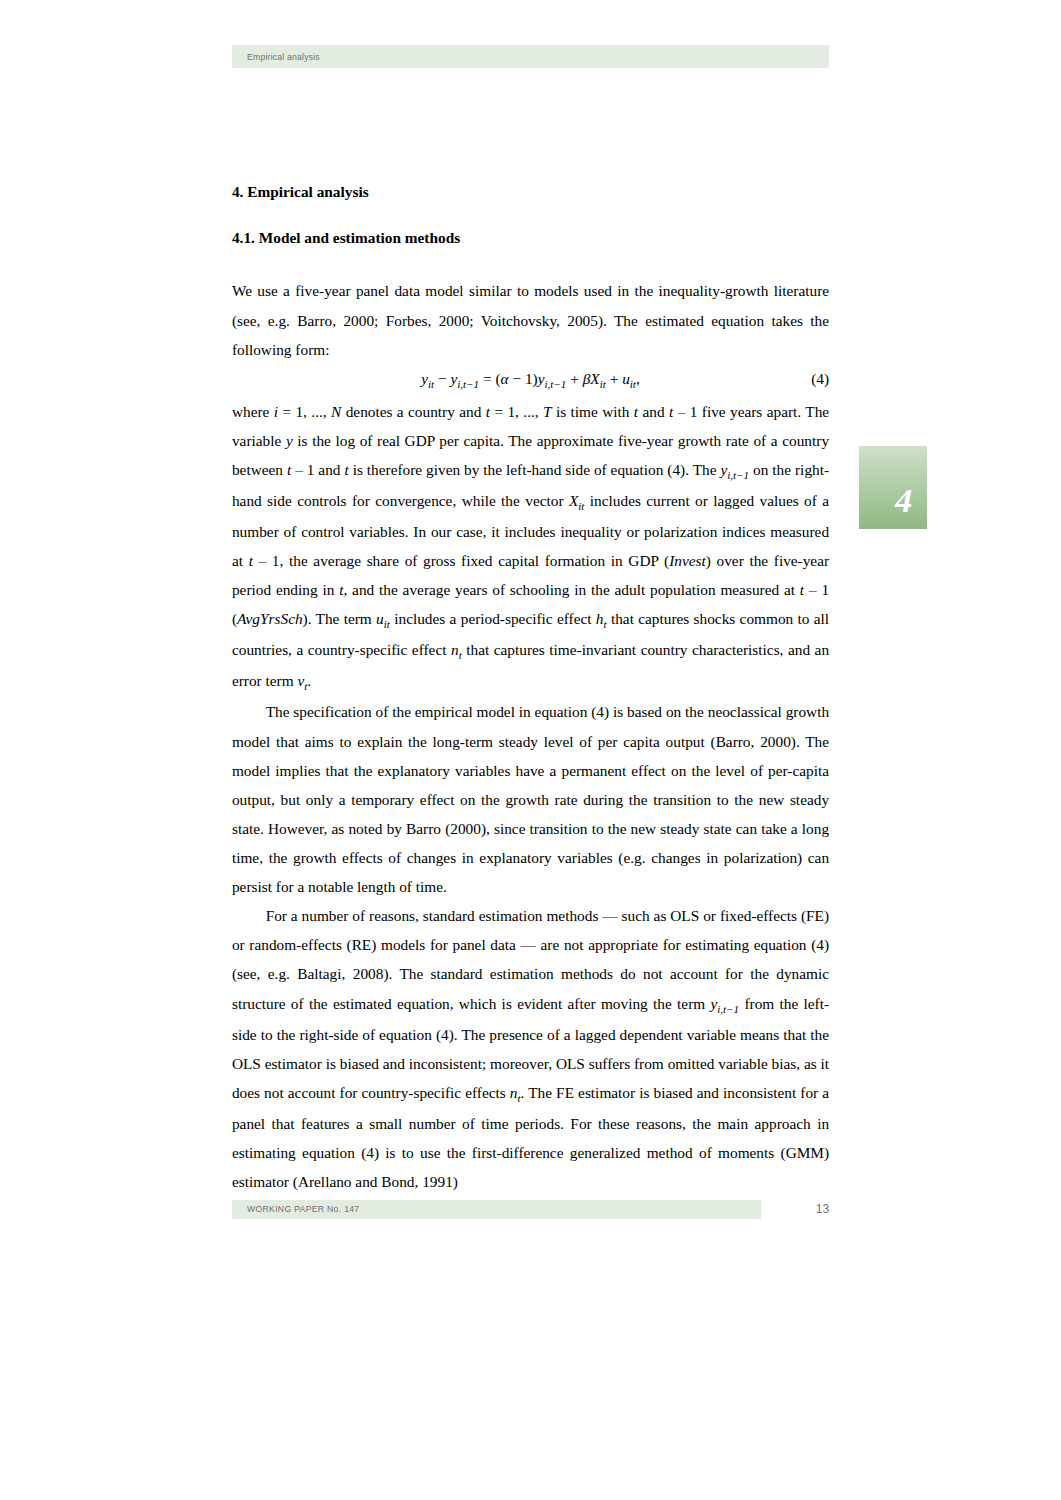Empirical analysis
4
4. Empirical analysis
4.1. Model and estimation methods
We use a five-year panel data model similar to models used in the inequality-growth litera­ture (see, e.g. Barro, 2000; Forbes, 2000; Voitchovsky, 2005). The estimated equation takes the following form:
yit − yi,t−1 = (α − 1)yi,t−1 + βXit + uit, (4)
where i = 1, ..., N denotes a country and t = 1, ..., T is time with t and t – 1 five years apart. The variable y is the log of real GDP per capita. The approximate five-year growth rate of a country between t – 1 and t is therefore given by the left-hand side of equation (4). The yi,t−1 on the right-hand side controls for convergence, while the vector Xit includes current or lagged values of a number of control variables. In our case, it includes inequality or po­larization indices measured at t – 1, the average share of gross fixed capital formation in GDP (Invest) over the five-year period ending in t, and the average years of schooling in the adult population measured at t – 1 (AvgYrsSch). The term uit includes a period-specific effect ht that captures shocks common to all countries, a country-specific effect nt that cap­tures time-invariant country characteristics, and an error term vt.
The specification of the empirical model in equation (4) is based on the neoclassical growth model that aims to explain the long-term steady level of per capita output (Barro, 2000). The model implies that the explanatory variables have a permanent effect on the level of per-capita output, but only a temporary effect on the growth rate during the transi­tion to the new steady state. However, as noted by Barro (2000), since transition to the new steady state can take a long time, the growth effects of changes in explanatory variables (e.g. changes in polarization) can persist for a notable length of time.
For a number of reasons, standard estimation methods — such as OLS or fixed-effects (FE) or random-effects (RE) models for panel data — are not appropriate for esti­mating equation (4) (see, e.g. Baltagi, 2008). The standard estimation methods do not ac­count for the dynamic structure of the estimated equation, which is evident after moving the term yi,t−1 from the left-side to the right-side of equation (4). The presence of a lagged de­pendent variable means that the OLS estimator is biased and inconsistent; moreover, OLS suffers from omitted variable bias, as it does not account for country-specific effects nt. The FE estimator is biased and inconsistent for a panel that features a small number of time peri­ods. For these reasons, the main approach in estimating equation (4) is to use the first-difference generalized method of moments (GMM) estimator (Arellano and Bond, 1991)
WORKING PAPER No. 147
13